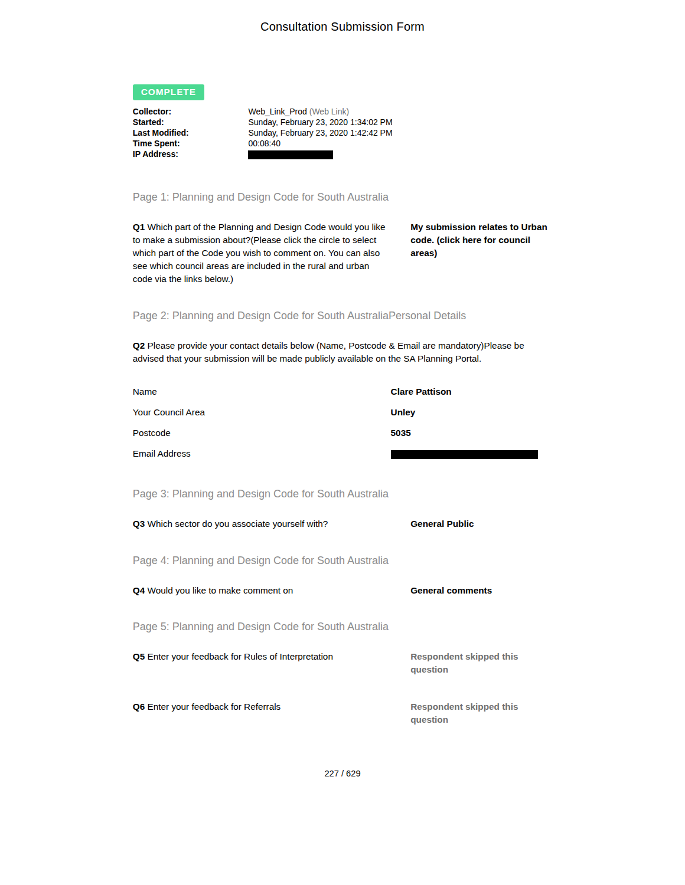Consultation Submission Form
COMPLETE
| Collector: | Web_Link_Prod (Web Link) |
| Started: | Sunday, February 23, 2020 1:34:02 PM |
| Last Modified: | Sunday, February 23, 2020 1:42:42 PM |
| Time Spent: | 00:08:40 |
| IP Address: | |
Page 1: Planning and Design Code for South Australia
Q1 Which part of the Planning and Design Code would you like to make a submission about?(Please click the circle to select which part of the Code you wish to comment on. You can also see which council areas are included in the rural and urban code via the links below.)
My submission relates to Urban code. (click here for council areas)
Page 2: Planning and Design Code for South AustraliaPersonal Details
Q2 Please provide your contact details below (Name, Postcode & Email are mandatory)Please be advised that your submission will be made publicly available on the SA Planning Portal.
| Name | Clare Pattison |
| Your Council Area | Unley |
| Postcode | 5035 |
| Email Address | |
Page 3: Planning and Design Code for South Australia
Q3 Which sector do you associate yourself with?
General Public
Page 4: Planning and Design Code for South Australia
Q4 Would you like to make comment on
General comments
Page 5: Planning and Design Code for South Australia
Q5 Enter your feedback for Rules of Interpretation
Respondent skipped this question
Q6 Enter your feedback for Referrals
Respondent skipped this question
227 / 629